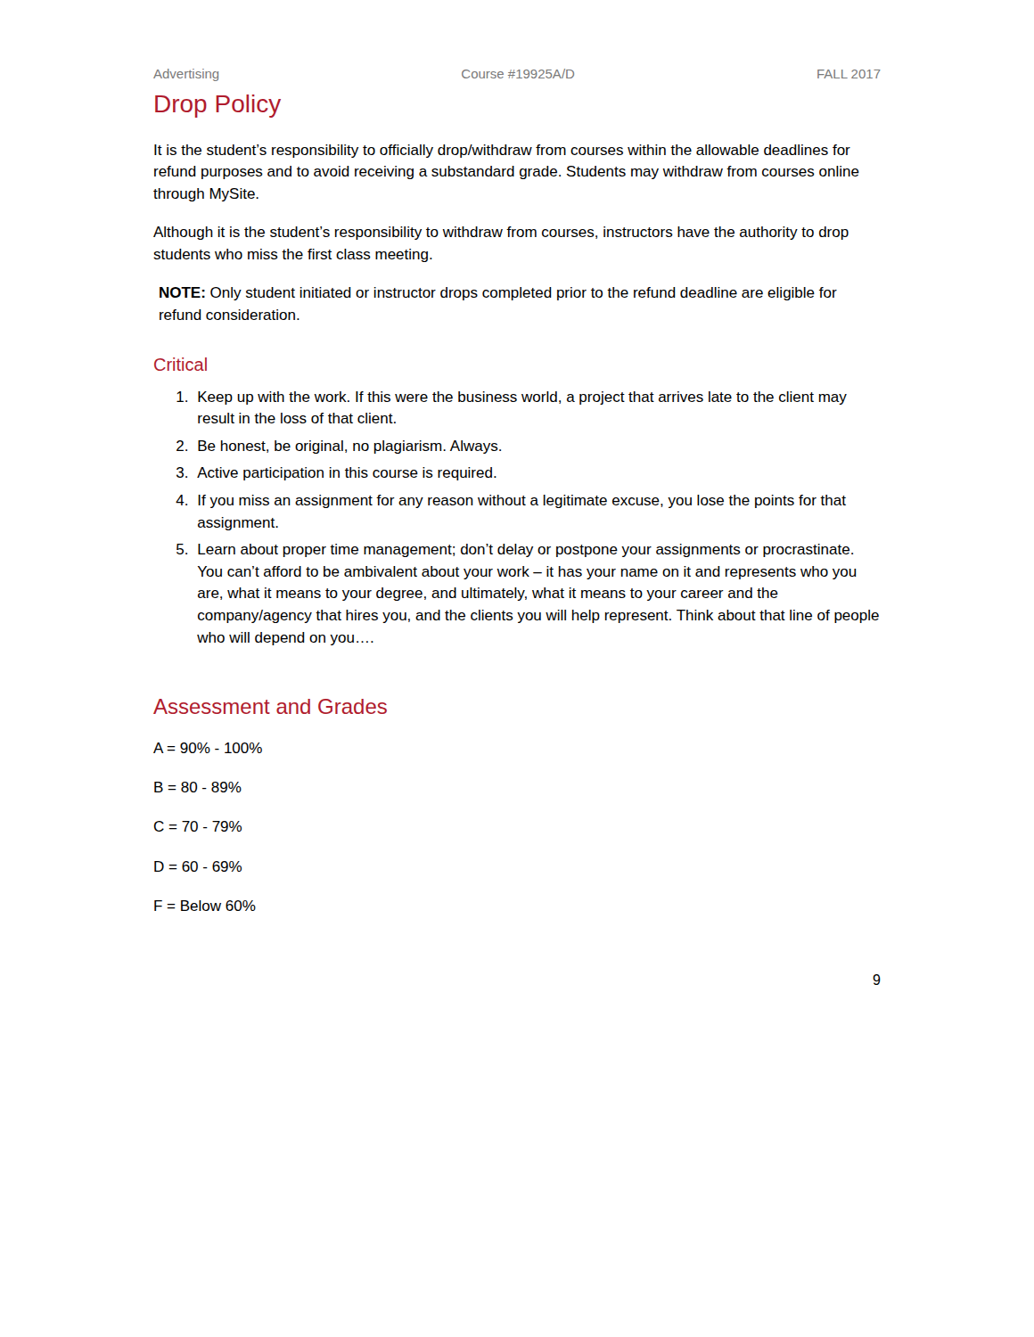Advertising Course #19925A/D FALL 2017
Drop Policy
It is the student’s responsibility to officially drop/withdraw from courses within the allowable deadlines for refund purposes and to avoid receiving a substandard grade. Students may withdraw from courses online through MySite.
Although it is the student’s responsibility to withdraw from courses, instructors have the authority to drop students who miss the first class meeting.
NOTE: Only student initiated or instructor drops completed prior to the refund deadline are eligible for refund consideration.
Critical
Keep up with the work. If this were the business world, a project that arrives late to the client may result in the loss of that client.
Be honest, be original, no plagiarism. Always.
Active participation in this course is required.
If you miss an assignment for any reason without a legitimate excuse, you lose the points for that assignment.
Learn about proper time management; don’t delay or postpone your assignments or procrastinate. You can’t afford to be ambivalent about your work – it has your name on it and represents who you are, what it means to your degree, and ultimately, what it means to your career and the company/agency that hires you, and the clients you will help represent. Think about that line of people who will depend on you….
Assessment and Grades
A = 90% - 100%
B = 80 - 89%
C = 70 - 79%
D = 60 - 69%
F = Below 60%
9